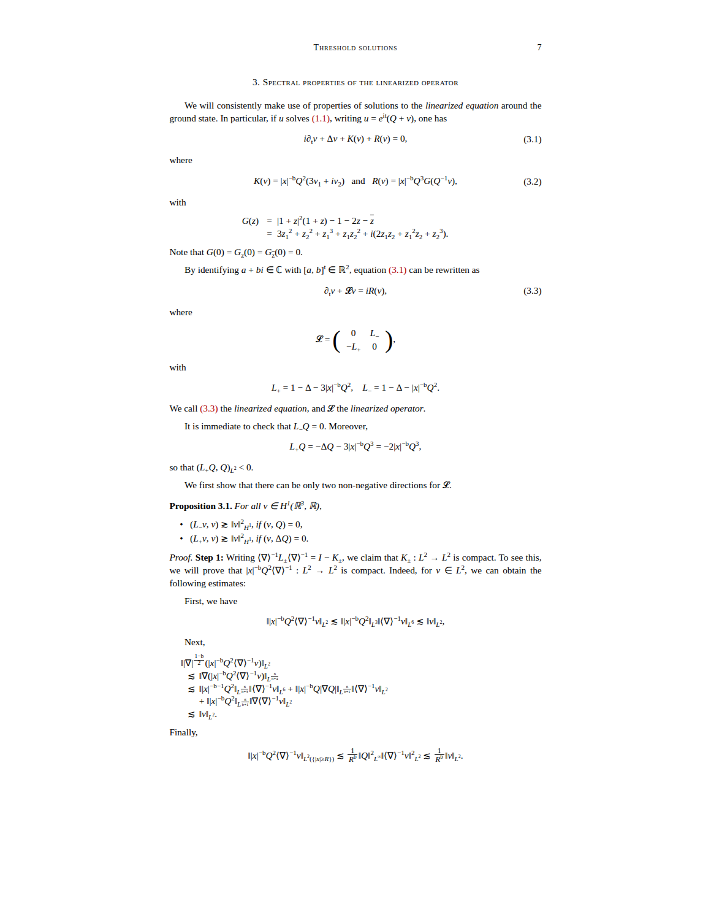Threshold solutions 7
3. Spectral properties of the linearized operator
We will consistently make use of properties of solutions to the linearized equation around the ground state. In particular, if u solves (1.1), writing u = eit(Q + v), one has
i∂tv + Δv + K(v) + R(v) = 0, (3.1)
where
K(v) = |x|−bQ2(3v1 + iv2) and R(v) = |x|−bQ3G(Q−1v), (3.2)
with
G(z) = |1 + z|2(1 + z) − 1 − 2z − z
= 3z12 + z22 + z13 + z1z22 + i(2z1z2 + z12z2 + z23).
Note that G(0) = Gz(0) = Gz(0) = 0.
By identifying a + bi ∈ ℂ with [a, b]t ∈ ℝ2, equation (3.1) can be rewritten as
∂tv + 𝓛v = iR(v), (3.3)
where
𝓛 = (
| 0 | L − |
| − L + | 0 |
) ,
with
L+ = 1 − Δ − 3|x|−bQ2, L− = 1 − Δ − |x|−bQ2.
We call (3.3) the linearized equation, and 𝓛 the linearized operator.
It is immediate to check that L−Q = 0. Moreover,
L+Q = −ΔQ − 3|x|−bQ3 = −2|x|−bQ3,
so that (L+Q, Q)L2 < 0.
We first show that there can be only two non-negative directions for 𝓛.
Proposition 3.1. For all v ∈ H1(ℝ3, ℝ),
(L−v, v) ≳ ‖v‖2H1, if (v, Q) = 0,
(L+v, v) ≳ ‖v‖2H1, if (v, ΔQ) = 0.
Proof. Step 1: Writing ⟨∇⟩−1L±⟨∇⟩−1 = I − K±, we claim that K± : L2 → L2 is compact. To see this, we will prove that |x|−bQ2⟨∇⟩−1 : L2 → L2 is compact. Indeed, for v ∈ L2, we can obtain the following estimates:
First, we have
‖|x|−bQ2⟨∇⟩−1v‖L2 ≲ ‖|x|−bQ2‖L3‖⟨∇⟩−1v‖L6 ≲ ‖v‖L2,
Next,
‖|∇|1−b 2(|x|−bQ2⟨∇⟩−1v)‖L2
≲ ‖∇(|x|−bQ2⟨∇⟩−1v)‖L6 b+4
≲ ‖|x|−b−1Q2‖L6 b+3‖⟨∇⟩−1v‖L6 + ‖|x|−bQ|∇Q|‖L6 b+1‖⟨∇⟩−1v‖L2
+ ‖|x|−bQ2‖L6 b+1‖∇⟨∇⟩−1v‖L2
≲ ‖v‖L2.
Finally,
‖|x|−bQ2⟨∇⟩−1v‖L2({|x|≥R}) ≲ 1 Rb‖Q‖2L∞‖⟨∇⟩−1v‖2L2 ≲ 1 Rb‖v‖L2.